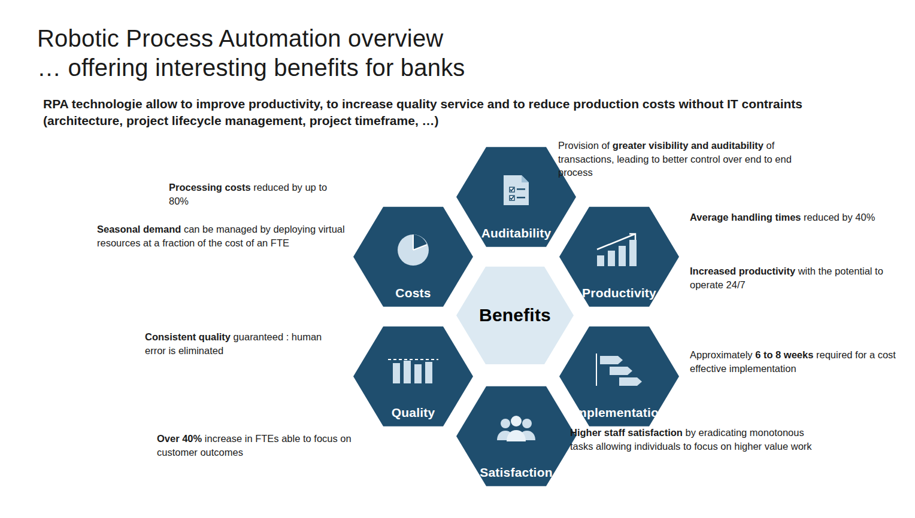Robotic Process Automation overview … offering interesting benefits for banks
RPA technologie allow to improve productivity, to increase quality service and to reduce production costs without IT contraints (architecture, project lifecycle management, project timeframe, …)
Auditability
Productivity
Implementation
Satisfaction
Quality
Costs
Benefits
Provision of greater visibility and auditability of transactions, leading to better control over end to end process
Average handling times reduced by 40%
Increased productivity with the potential to operate 24/7
Approximately 6 to 8 weeks required for a cost effective implementation
Higher staff satisfaction by eradicating monotonous tasks allowing individuals to focus on higher value work
Consistent quality guaranteed : human error is eliminated
Processing costs reduced by up to 80%
Seasonal demand can be managed by deploying virtual resources at a fraction of the cost of an FTE
Over 40% increase in FTEs able to focus on customer outcomes